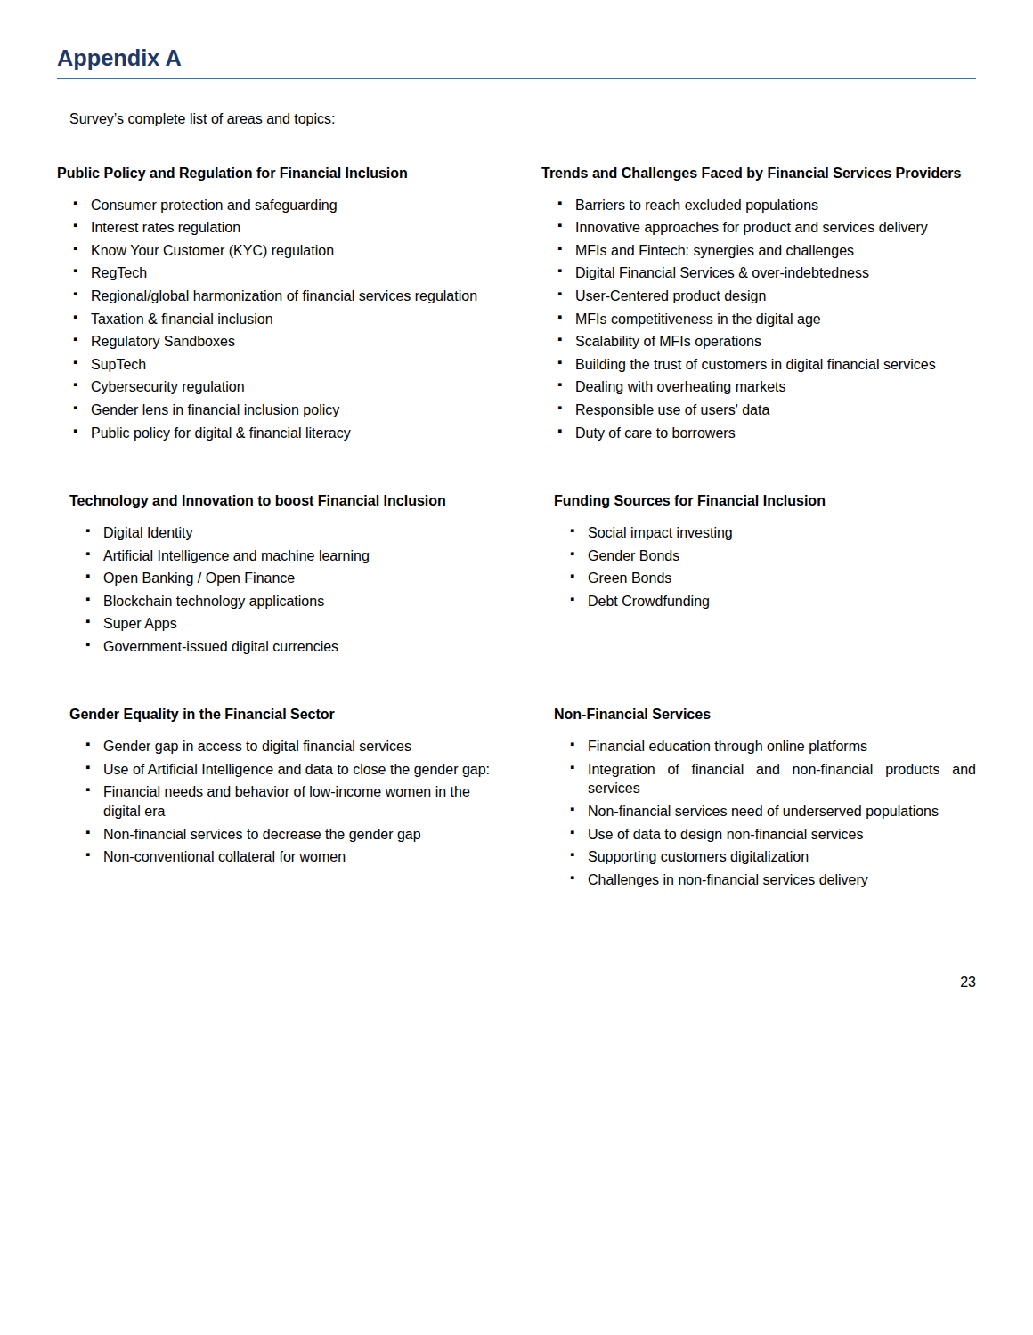Appendix A
Survey’s complete list of areas and topics:
Public Policy and Regulation for Financial Inclusion
Consumer protection and safeguarding
Interest rates regulation
Know Your Customer (KYC) regulation
RegTech
Regional/global harmonization of financial services regulation
Taxation & financial inclusion
Regulatory Sandboxes
SupTech
Cybersecurity regulation
Gender lens in financial inclusion policy
Public policy for digital & financial literacy
Trends and Challenges Faced by Financial Services Providers
Barriers to reach excluded populations
Innovative approaches for product and services delivery
MFIs and Fintech: synergies and challenges
Digital Financial Services & over-indebtedness
User-Centered product design
MFIs competitiveness in the digital age
Scalability of MFIs operations
Building the trust of customers in digital financial services
Dealing with overheating markets
Responsible use of users' data
Duty of care to borrowers
Technology and Innovation to boost Financial Inclusion
Digital Identity
Artificial Intelligence and machine learning
Open Banking / Open Finance
Blockchain technology applications
Super Apps
Government-issued digital currencies
Funding Sources for Financial Inclusion
Social impact investing
Gender Bonds
Green Bonds
Debt Crowdfunding
Gender Equality in the Financial Sector
Gender gap in access to digital financial services
Use of Artificial Intelligence and data to close the gender gap:
Financial needs and behavior of low-income women in the digital era
Non-financial services to decrease the gender gap
Non-conventional collateral for women
Non-Financial Services
Financial education through online platforms
Integration of financial and non-financial products and services
Non-financial services need of underserved populations
Use of data to design non-financial services
Supporting customers digitalization
Challenges in non-financial services delivery
23